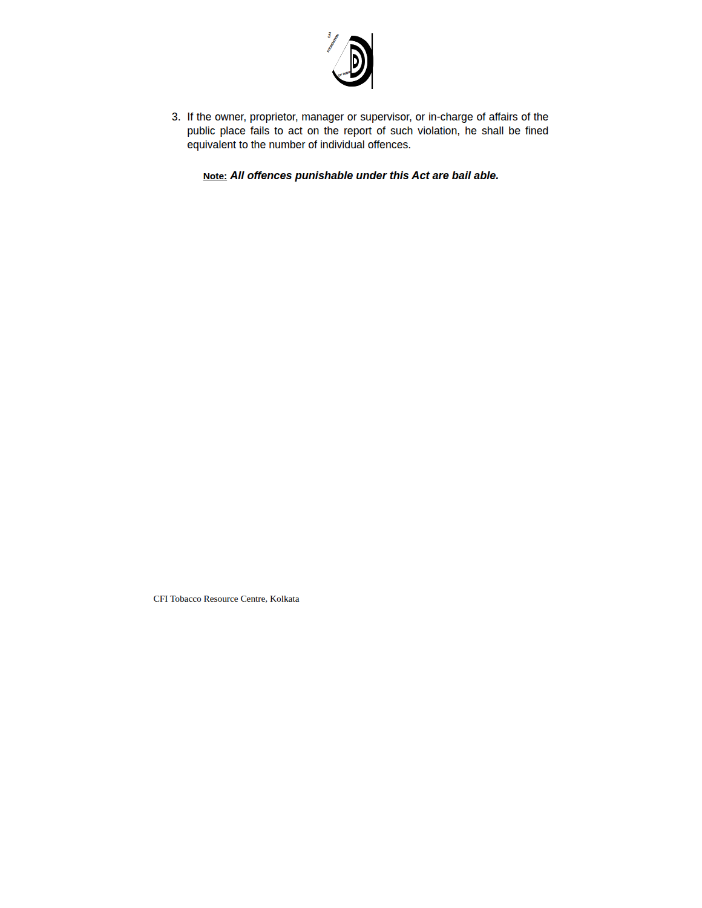CANCER FOUNDATION OF INDIA
If the owner, proprietor, manager or supervisor, or in-charge of affairs of the public place fails to act on the report of such violation, he shall be fined equivalent to the number of individual offences.
Note: All offences punishable under this Act are bail able.
CFI Tobacco Resource Centre, Kolkata